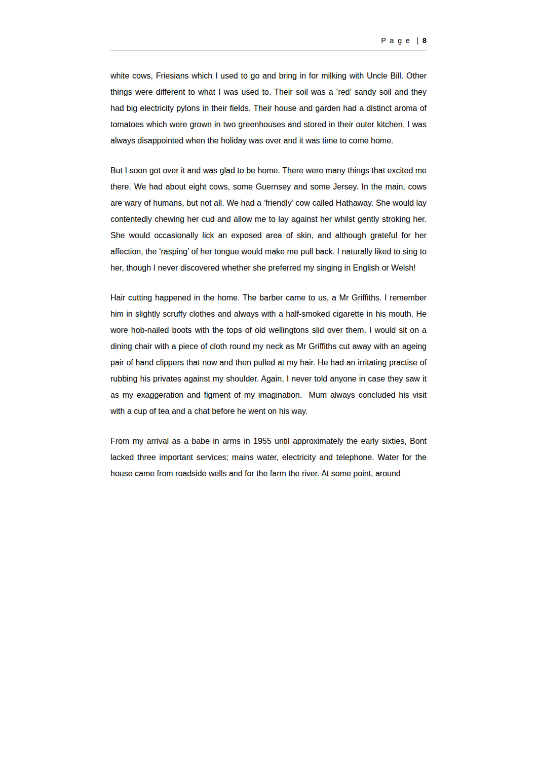P a g e | 8
white cows, Friesians which I used to go and bring in for milking with Uncle Bill. Other things were different to what I was used to. Their soil was a ‘red’ sandy soil and they had big electricity pylons in their fields. Their house and garden had a distinct aroma of tomatoes which were grown in two greenhouses and stored in their outer kitchen. I was always disappointed when the holiday was over and it was time to come home.
But I soon got over it and was glad to be home. There were many things that excited me there. We had about eight cows, some Guernsey and some Jersey. In the main, cows are wary of humans, but not all. We had a ‘friendly’ cow called Hathaway. She would lay contentedly chewing her cud and allow me to lay against her whilst gently stroking her. She would occasionally lick an exposed area of skin, and although grateful for her affection, the ‘rasping’ of her tongue would make me pull back. I naturally liked to sing to her, though I never discovered whether she preferred my singing in English or Welsh!
Hair cutting happened in the home. The barber came to us, a Mr Griffiths. I remember him in slightly scruffy clothes and always with a half-smoked cigarette in his mouth. He wore hob-nailed boots with the tops of old wellingtons slid over them. I would sit on a dining chair with a piece of cloth round my neck as Mr Griffiths cut away with an ageing pair of hand clippers that now and then pulled at my hair. He had an irritating practise of rubbing his privates against my shoulder. Again, I never told anyone in case they saw it as my exaggeration and figment of my imagination. Mum always concluded his visit with a cup of tea and a chat before he went on his way.
From my arrival as a babe in arms in 1955 until approximately the early sixties, Bont lacked three important services; mains water, electricity and telephone. Water for the house came from roadside wells and for the farm the river. At some point, around